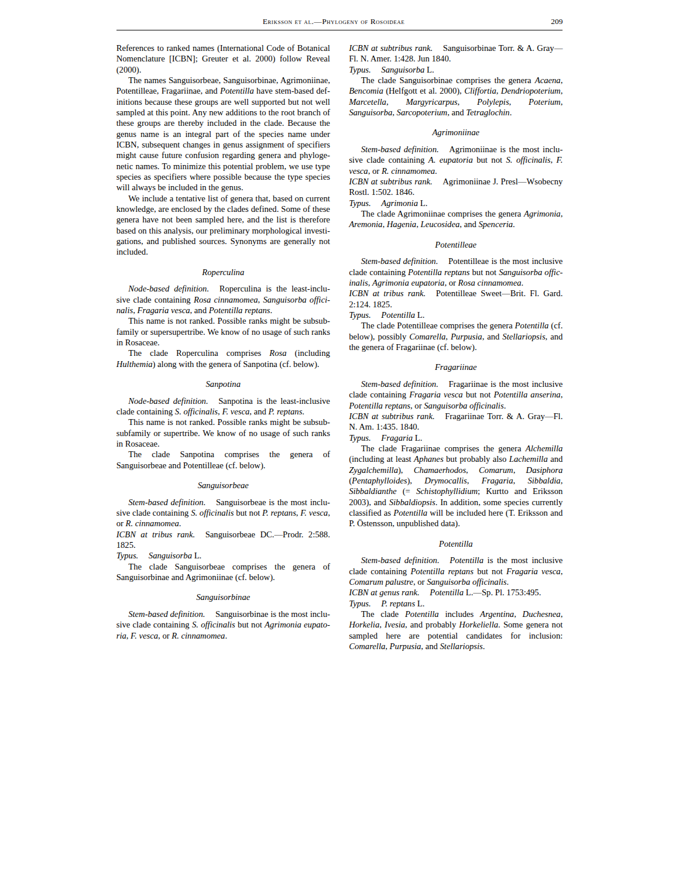Eriksson et al.—Phylogeny of Rosoideae 209
References to ranked names (International Code of Botanical Nomenclature [ICBN]; Greuter et al. 2000) follow Reveal (2000).
The names Sanguisorbeae, Sanguisorbinae, Agrimoniinae, Potentilleae, Fragariinae, and Potentilla have stem-based definitions because these groups are well supported but not well sampled at this point. Any new additions to the root branch of these groups are thereby included in the clade. Because the genus name is an integral part of the species name under ICBN, subsequent changes in genus assignment of specifiers might cause future confusion regarding genera and phylogenetic names. To minimize this potential problem, we use type species as specifiers where possible because the type species will always be included in the genus.
We include a tentative list of genera that, based on current knowledge, are enclosed by the clades defined. Some of these genera have not been sampled here, and the list is therefore based on this analysis, our preliminary morphological investigations, and published sources. Synonyms are generally not included.
Roperculina
Node-based definition. Roperculina is the least-inclusive clade containing Rosa cinnamomea, Sanguisorba officinalis, Fragaria vesca, and Potentilla reptans.
This name is not ranked. Possible ranks might be subsubfamily or supersupertribe. We know of no usage of such ranks in Rosaceae.
The clade Roperculina comprises Rosa (including Hulthemia) along with the genera of Sanpotina (cf. below).
Sanpotina
Node-based definition. Sanpotina is the least-inclusive clade containing S. officinalis, F. vesca, and P. reptans.
This name is not ranked. Possible ranks might be subsubsubfamily or supertribe. We know of no usage of such ranks in Rosaceae.
The clade Sanpotina comprises the genera of Sanguisorbeae and Potentilleae (cf. below).
Sanguisorbeae
Stem-based definition. Sanguisorbeae is the most inclusive clade containing S. officinalis but not P. reptans, F. vesca, or R. cinnamomea.
ICBN at tribus rank. Sanguisorbeae DC.—Prodr. 2:588. 1825.
Typus. Sanguisorba L.
The clade Sanguisorbeae comprises the genera of Sanguisorbinae and Agrimoniinae (cf. below).
Sanguisorbinae
Stem-based definition. Sanguisorbinae is the most inclusive clade containing S. officinalis but not Agrimonia eupatoria, F. vesca, or R. cinnamomea.
ICBN at subtribus rank. Sanguisorbinae Torr. & A. Gray—Fl. N. Amer. 1:428. Jun 1840.
Typus. Sanguisorba L.
The clade Sanguisorbinae comprises the genera Acaena, Bencomia (Helfgott et al. 2000), Cliffortia, Dendriopoterium, Marcetella, Margyricarpus, Polylepis, Poterium, Sanguisorba, Sarcopoterium, and Tetraglochin.
Agrimoniinae
Stem-based definition. Agrimoniinae is the most inclusive clade containing A. eupatoria but not S. officinalis, F. vesca, or R. cinnamomea.
ICBN at subtribus rank. Agrimoniinae J. Presl—Wsobecny Rostl. 1:502. 1846.
Typus. Agrimonia L.
The clade Agrimoniinae comprises the genera Agrimonia, Aremonia, Hagenia, Leucosidea, and Spenceria.
Potentilleae
Stem-based definition. Potentilleae is the most inclusive clade containing Potentilla reptans but not Sanguisorba officinalis, Agrimonia eupatoria, or Rosa cinnamomea.
ICBN at tribus rank. Potentilleae Sweet—Brit. Fl. Gard. 2:124. 1825.
Typus. Potentilla L.
The clade Potentilleae comprises the genera Potentilla (cf. below), possibly Comarella, Purpusia, and Stellariopsis, and the genera of Fragariinae (cf. below).
Fragariinae
Stem-based definition. Fragariinae is the most inclusive clade containing Fragaria vesca but not Potentilla anserina, Potentilla reptans, or Sanguisorba officinalis.
ICBN at subtribus rank. Fragariinae Torr. & A. Gray—Fl. N. Am. 1:435. 1840.
Typus. Fragaria L.
The clade Fragariinae comprises the genera Alchemilla (including at least Aphanes but probably also Lachemilla and Zygalchemilla), Chamaerhodos, Comarum, Dasiphora (Pentaphylloides), Drymocallis, Fragaria, Sibbaldia, Sibbaldianthe (= Schistophyllidium; Kurtto and Eriksson 2003), and Sibbaldiopsis. In addition, some species currently classified as Potentilla will be included here (T. Eriksson and P. Östensson, unpublished data).
Potentilla
Stem-based definition. Potentilla is the most inclusive clade containing Potentilla reptans but not Fragaria vesca, Comarum palustre, or Sanguisorba officinalis.
ICBN at genus rank. Potentilla L.—Sp. Pl. 1753:495.
Typus. P. reptans L.
The clade Potentilla includes Argentina, Duchesnea, Horkelia, Ivesia, and probably Horkeliella. Some genera not sampled here are potential candidates for inclusion: Comarella, Purpusia, and Stellariopsis.